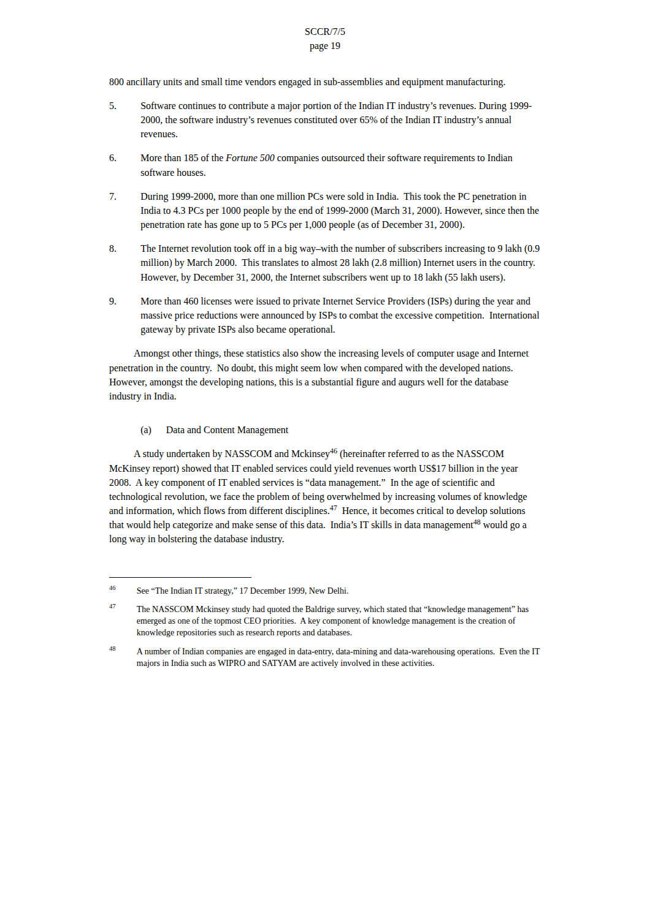SCCR/7/5 page 19
800 ancillary units and small time vendors engaged in sub-assemblies and equipment manufacturing.
5. Software continues to contribute a major portion of the Indian IT industry’s revenues. During 1999-2000, the software industry’s revenues constituted over 65% of the Indian IT industry’s annual revenues.
6. More than 185 of the Fortune 500 companies outsourced their software requirements to Indian software houses.
7. During 1999-2000, more than one million PCs were sold in India. This took the PC penetration in India to 4.3 PCs per 1000 people by the end of 1999-2000 (March 31, 2000). However, since then the penetration rate has gone up to 5 PCs per 1,000 people (as of December 31, 2000).
8. The Internet revolution took off in a big way–with the number of subscribers increasing to 9 lakh (0.9 million) by March 2000. This translates to almost 28 lakh (2.8 million) Internet users in the country. However, by December 31, 2000, the Internet subscribers went up to 18 lakh (55 lakh users).
9. More than 460 licenses were issued to private Internet Service Providers (ISPs) during the year and massive price reductions were announced by ISPs to combat the excessive competition. International gateway by private ISPs also became operational.
Amongst other things, these statistics also show the increasing levels of computer usage and Internet penetration in the country. No doubt, this might seem low when compared with the developed nations. However, amongst the developing nations, this is a substantial figure and augurs well for the database industry in India.
(a) Data and Content Management
A study undertaken by NASSCOM and Mckinsey46 (hereinafter referred to as the NASSCOM McKinsey report) showed that IT enabled services could yield revenues worth US$17 billion in the year 2008. A key component of IT enabled services is “data management.” In the age of scientific and technological revolution, we face the problem of being overwhelmed by increasing volumes of knowledge and information, which flows from different disciplines.47 Hence, it becomes critical to develop solutions that would help categorize and make sense of this data. India’s IT skills in data management48 would go a long way in bolstering the database industry.
46 See “The Indian IT strategy,” 17 December 1999, New Delhi.
47 The NASSCOM Mckinsey study had quoted the Baldrige survey, which stated that “knowledge management” has emerged as one of the topmost CEO priorities. A key component of knowledge management is the creation of knowledge repositories such as research reports and databases.
48 A number of Indian companies are engaged in data-entry, data-mining and data-warehousing operations. Even the IT majors in India such as WIPRO and SATYAM are actively involved in these activities.